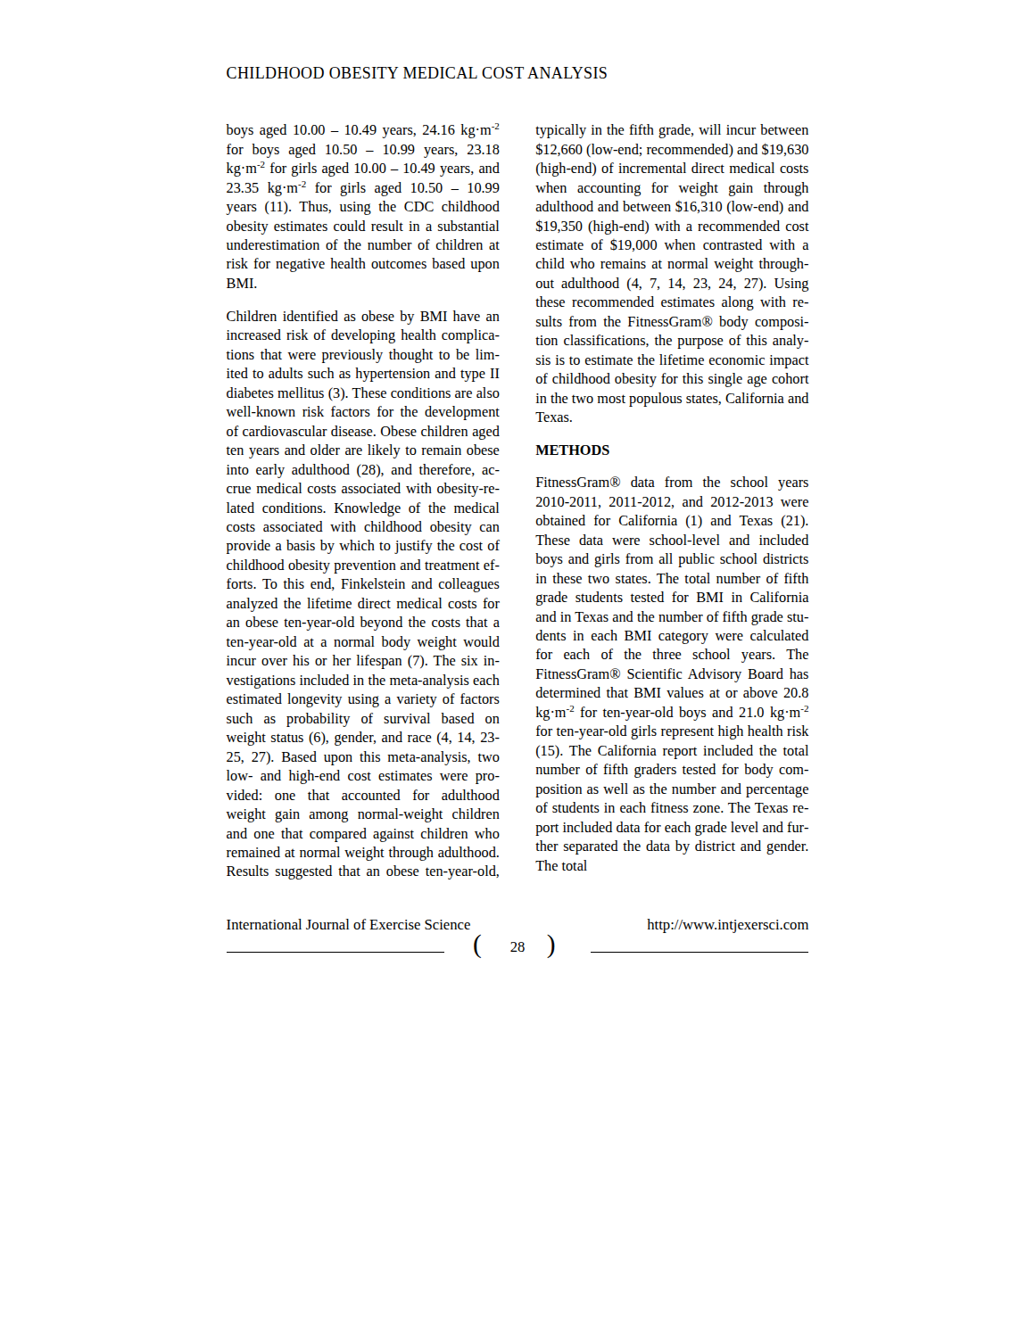CHILDHOOD OBESITY MEDICAL COST ANALYSIS
boys aged 10.00 – 10.49 years, 24.16 kg·m-2 for boys aged 10.50 – 10.99 years, 23.18 kg·m-2 for girls aged 10.00 – 10.49 years, and 23.35 kg·m-2 for girls aged 10.50 – 10.99 years (11). Thus, using the CDC childhood obesity estimates could result in a substantial underestimation of the number of children at risk for negative health outcomes based upon BMI.
Children identified as obese by BMI have an increased risk of developing health complications that were previously thought to be limited to adults such as hypertension and type II diabetes mellitus (3). These conditions are also well-known risk factors for the development of cardiovascular disease. Obese children aged ten years and older are likely to remain obese into early adulthood (28), and therefore, accrue medical costs associated with obesity-related conditions. Knowledge of the medical costs associated with childhood obesity can provide a basis by which to justify the cost of childhood obesity prevention and treatment efforts. To this end, Finkelstein and colleagues analyzed the lifetime direct medical costs for an obese ten-year-old beyond the costs that a ten-year-old at a normal body weight would incur over his or her lifespan (7). The six investigations included in the meta-analysis each estimated longevity using a variety of factors such as probability of survival based on weight status (6), gender, and race (4, 14, 23-25, 27). Based upon this meta-analysis, two low- and high-end cost estimates were provided: one that accounted for adulthood weight gain among normal-weight children and one that compared against children who remained at normal weight through adulthood. Results suggested that an obese ten-year-old, typically in the fifth grade, will incur between $12,660 (low-end; recommended) and $19,630 (high-end) of incremental direct medical costs when accounting for weight gain through adulthood and between $16,310 (low-end) and $19,350 (high-end) with a recommended cost estimate of $19,000 when contrasted with a child who remains at normal weight throughout adulthood (4, 7, 14, 23, 24, 27). Using these recommended estimates along with results from the FitnessGram® body composition classifications, the purpose of this analysis is to estimate the lifetime economic impact of childhood obesity for this single age cohort in the two most populous states, California and Texas.
METHODS
FitnessGram® data from the school years 2010-2011, 2011-2012, and 2012-2013 were obtained for California (1) and Texas (21). These data were school-level and included boys and girls from all public school districts in these two states. The total number of fifth grade students tested for BMI in California and in Texas and the number of fifth grade students in each BMI category were calculated for each of the three school years. The FitnessGram® Scientific Advisory Board has determined that BMI values at or above 20.8 kg·m-2 for ten-year-old boys and 21.0 kg·m-2 for ten-year-old girls represent high health risk (15). The California report included the total number of fifth graders tested for body composition as well as the number and percentage of students in each fitness zone. The Texas report included data for each grade level and further separated the data by district and gender. The total
International Journal of Exercise Science
http://www.intjexersci.com
(
28
)